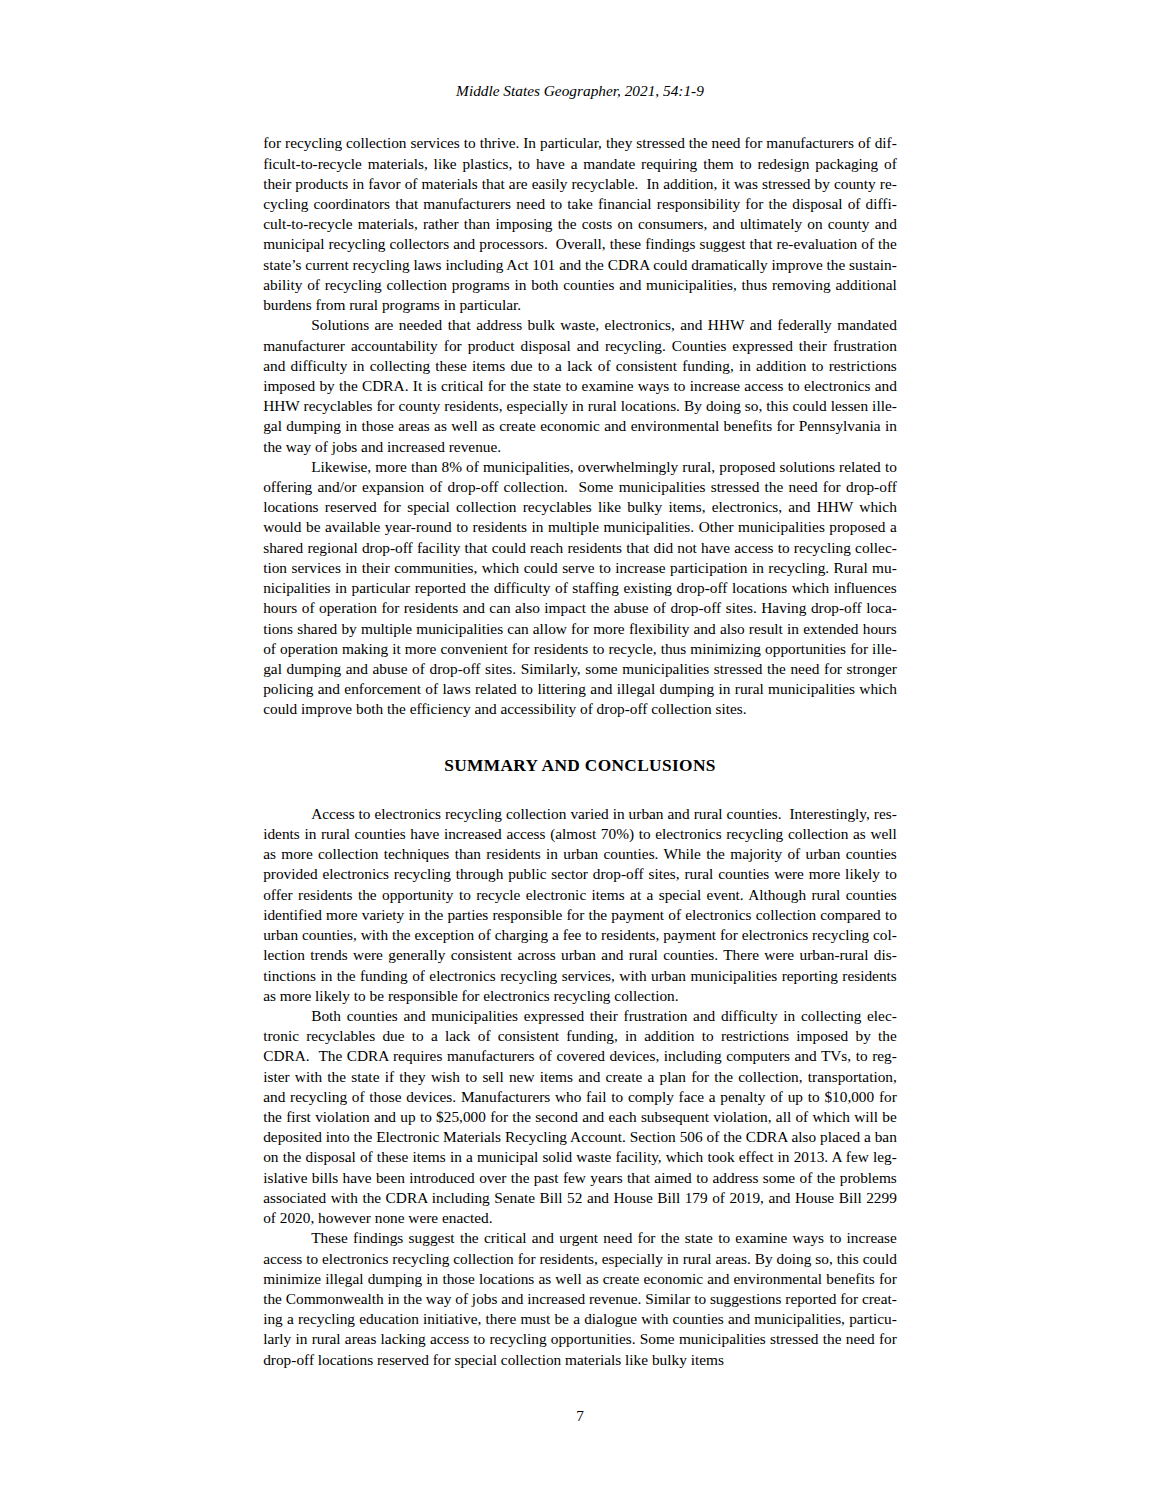Middle States Geographer, 2021, 54:1-9
for recycling collection services to thrive. In particular, they stressed the need for manufacturers of difficult-to-recycle materials, like plastics, to have a mandate requiring them to redesign packaging of their products in favor of materials that are easily recyclable. In addition, it was stressed by county recycling coordinators that manufacturers need to take financial responsibility for the disposal of difficult-to-recycle materials, rather than imposing the costs on consumers, and ultimately on county and municipal recycling collectors and processors. Overall, these findings suggest that re-evaluation of the state’s current recycling laws including Act 101 and the CDRA could dramatically improve the sustainability of recycling collection programs in both counties and municipalities, thus removing additional burdens from rural programs in particular.
Solutions are needed that address bulk waste, electronics, and HHW and federally mandated manufacturer accountability for product disposal and recycling. Counties expressed their frustration and difficulty in collecting these items due to a lack of consistent funding, in addition to restrictions imposed by the CDRA. It is critical for the state to examine ways to increase access to electronics and HHW recyclables for county residents, especially in rural locations. By doing so, this could lessen illegal dumping in those areas as well as create economic and environmental benefits for Pennsylvania in the way of jobs and increased revenue.
Likewise, more than 8% of municipalities, overwhelmingly rural, proposed solutions related to offering and/or expansion of drop-off collection. Some municipalities stressed the need for drop-off locations reserved for special collection recyclables like bulky items, electronics, and HHW which would be available year-round to residents in multiple municipalities. Other municipalities proposed a shared regional drop-off facility that could reach residents that did not have access to recycling collection services in their communities, which could serve to increase participation in recycling. Rural municipalities in particular reported the difficulty of staffing existing drop-off locations which influences hours of operation for residents and can also impact the abuse of drop-off sites. Having drop-off locations shared by multiple municipalities can allow for more flexibility and also result in extended hours of operation making it more convenient for residents to recycle, thus minimizing opportunities for illegal dumping and abuse of drop-off sites. Similarly, some municipalities stressed the need for stronger policing and enforcement of laws related to littering and illegal dumping in rural municipalities which could improve both the efficiency and accessibility of drop-off collection sites.
SUMMARY AND CONCLUSIONS
Access to electronics recycling collection varied in urban and rural counties. Interestingly, residents in rural counties have increased access (almost 70%) to electronics recycling collection as well as more collection techniques than residents in urban counties. While the majority of urban counties provided electronics recycling through public sector drop-off sites, rural counties were more likely to offer residents the opportunity to recycle electronic items at a special event. Although rural counties identified more variety in the parties responsible for the payment of electronics collection compared to urban counties, with the exception of charging a fee to residents, payment for electronics recycling collection trends were generally consistent across urban and rural counties. There were urban-rural distinctions in the funding of electronics recycling services, with urban municipalities reporting residents as more likely to be responsible for electronics recycling collection.
Both counties and municipalities expressed their frustration and difficulty in collecting electronic recyclables due to a lack of consistent funding, in addition to restrictions imposed by the CDRA. The CDRA requires manufacturers of covered devices, including computers and TVs, to register with the state if they wish to sell new items and create a plan for the collection, transportation, and recycling of those devices. Manufacturers who fail to comply face a penalty of up to $10,000 for the first violation and up to $25,000 for the second and each subsequent violation, all of which will be deposited into the Electronic Materials Recycling Account. Section 506 of the CDRA also placed a ban on the disposal of these items in a municipal solid waste facility, which took effect in 2013. A few legislative bills have been introduced over the past few years that aimed to address some of the problems associated with the CDRA including Senate Bill 52 and House Bill 179 of 2019, and House Bill 2299 of 2020, however none were enacted.
These findings suggest the critical and urgent need for the state to examine ways to increase access to electronics recycling collection for residents, especially in rural areas. By doing so, this could minimize illegal dumping in those locations as well as create economic and environmental benefits for the Commonwealth in the way of jobs and increased revenue. Similar to suggestions reported for creating a recycling education initiative, there must be a dialogue with counties and municipalities, particularly in rural areas lacking access to recycling opportunities. Some municipalities stressed the need for drop-off locations reserved for special collection materials like bulky items
7